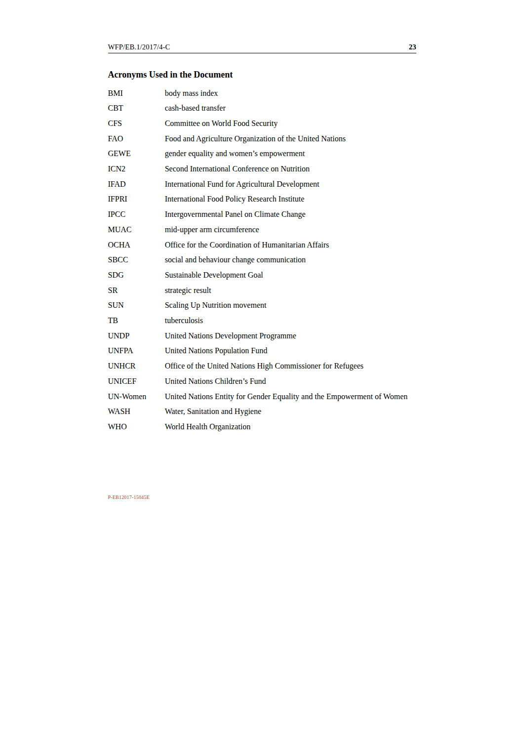WFP/EB.1/2017/4-C 23
Acronyms Used in the Document
BMI
body mass index
CBT
cash-based transfer
CFS
Committee on World Food Security
FAO
Food and Agriculture Organization of the United Nations
GEWE
gender equality and women’s empowerment
ICN2
Second International Conference on Nutrition
IFAD
International Fund for Agricultural Development
IFPRI
International Food Policy Research Institute
IPCC
Intergovernmental Panel on Climate Change
MUAC
mid-upper arm circumference
OCHA
Office for the Coordination of Humanitarian Affairs
SBCC
social and behaviour change communication
SDG
Sustainable Development Goal
SR
strategic result
SUN
Scaling Up Nutrition movement
TB
tuberculosis
UNDP
United Nations Development Programme
UNFPA
United Nations Population Fund
UNHCR
Office of the United Nations High Commissioner for Refugees
UNICEF
United Nations Children’s Fund
UN-Women
United Nations Entity for Gender Equality and the Empowerment of Women
WASH
Water, Sanitation and Hygiene
WHO
World Health Organization
P-EB12017-15045E